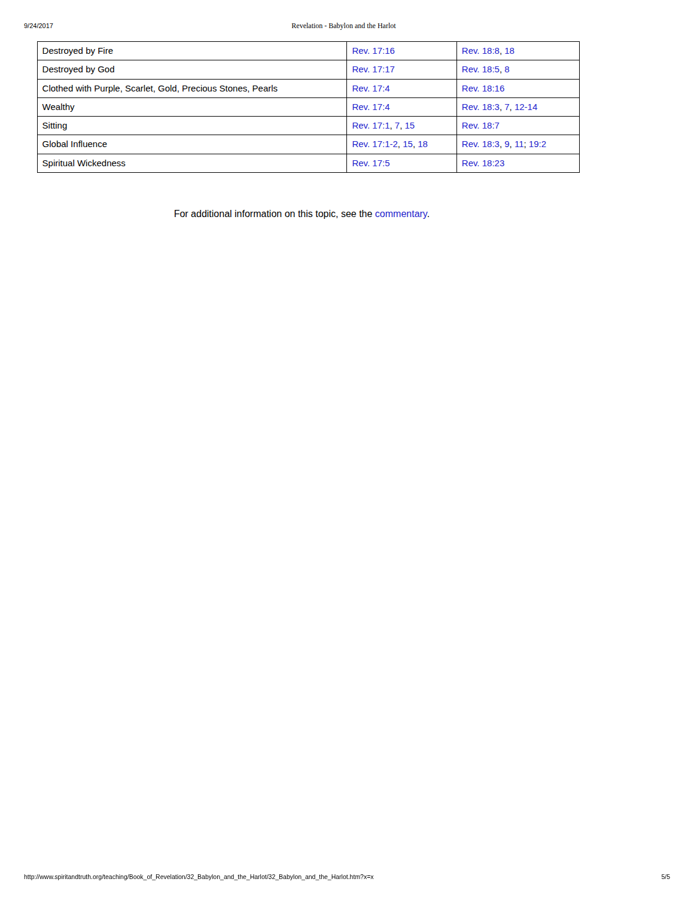9/24/2017
Revelation - Babylon and the Harlot
| Destroyed by Fire | Rev. 17:16 | Rev. 18:8 , 18 |
| Destroyed by God | Rev. 17:17 | Rev. 18:5 , 8 |
| Clothed with Purple, Scarlet, Gold, Precious Stones, Pearls | Rev. 17:4 | Rev. 18:16 |
| Wealthy | Rev. 17:4 | Rev. 18:3 , 7 , 12-14 |
| Sitting | Rev. 17:1 , 7 , 15 | Rev. 18:7 |
| Global Influence | Rev. 17:1-2 , 15 , 18 | Rev. 18:3 , 9 , 11 ; 19:2 |
| Spiritual Wickedness | Rev. 17:5 | Rev. 18:23 |
For additional information on this topic, see the commentary.
http://www.spiritandtruth.org/teaching/Book_of_Revelation/32_Babylon_and_the_Harlot/32_Babylon_and_the_Harlot.htm?x=x
5/5